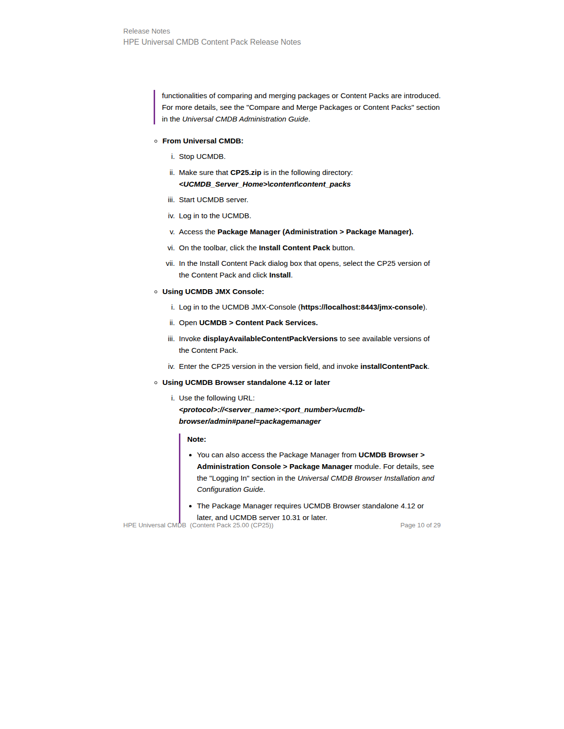Release Notes
HPE Universal CMDB Content Pack Release Notes
functionalities of comparing and merging packages or Content Packs are introduced. For more details, see the "Compare and Merge Packages or Content Packs" section in the Universal CMDB Administration Guide.
From Universal CMDB:
Stop UCMDB.
Make sure that CP25.zip is in the following directory:
<UCMDB_Server_Home>\content\content_packs
Start UCMDB server.
Log in to the UCMDB.
Access the Package Manager (Administration > Package Manager).
On the toolbar, click the Install Content Pack button.
In the Install Content Pack dialog box that opens, select the CP25 version of the Content Pack and click Install.
Using UCMDB JMX Console:
Log in to the UCMDB JMX-Console (https://localhost:8443/jmx-console).
Open UCMDB > Content Pack Services.
Invoke displayAvailableContentPackVersions to see available versions of the Content Pack.
Enter the CP25 version in the version field, and invoke installContentPack.
Using UCMDB Browser standalone 4.12 or later
Use the following URL:
<protocol>://<server_name>:<port_number>/ucmdb-browser/admin#panel=packagemanager
Note:
You can also access the Package Manager from UCMDB Browser > Administration Console > Package Manager module. For details, see the "Logging In" section in the Universal CMDB Browser Installation and Configuration Guide.
The Package Manager requires UCMDB Browser standalone 4.12 or later, and UCMDB server 10.31 or later.
HPE Universal CMDB (Content Pack 25.00 (CP25)) Page 10 of 29